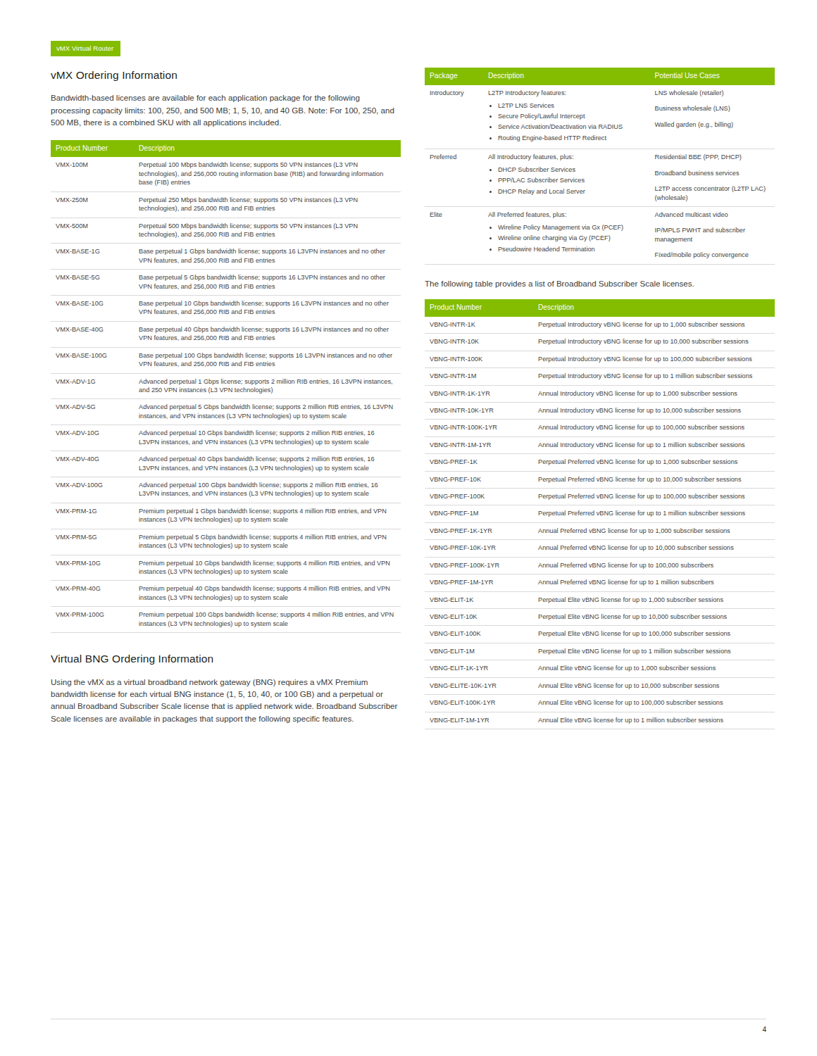vMX Virtual Router
vMX Ordering Information
Bandwidth-based licenses are available for each application package for the following processing capacity limits: 100, 250, and 500 MB; 1, 5, 10, and 40 GB. Note: For 100, 250, and 500 MB, there is a combined SKU with all applications included.
| Product Number | Description |
| --- | --- |
| VMX-100M | Perpetual 100 Mbps bandwidth license; supports 50 VPN instances (L3 VPN technologies), and 256,000 routing information base (RIB) and forwarding information base (FIB) entries |
| VMX-250M | Perpetual 250 Mbps bandwidth license; supports 50 VPN instances (L3 VPN technologies), and 256,000 RIB and FIB entries |
| VMX-500M | Perpetual 500 Mbps bandwidth license; supports 50 VPN instances (L3 VPN technologies), and 256,000 RIB and FIB entries |
| VMX-BASE-1G | Base perpetual 1 Gbps bandwidth license; supports 16 L3VPN instances and no other VPN features, and 256,000 RIB and FIB entries |
| VMX-BASE-5G | Base perpetual 5 Gbps bandwidth license; supports 16 L3VPN instances and no other VPN features, and 256,000 RIB and FIB entries |
| VMX-BASE-10G | Base perpetual 10 Gbps bandwidth license; supports 16 L3VPN instances and no other VPN features, and 256,000 RIB and FIB entries |
| VMX-BASE-40G | Base perpetual 40 Gbps bandwidth license; supports 16 L3VPN instances and no other VPN features, and 256,000 RIB and FIB entries |
| VMX-BASE-100G | Base perpetual 100 Gbps bandwidth license; supports 16 L3VPN instances and no other VPN features, and 256,000 RIB and FIB entries |
| VMX-ADV-1G | Advanced perpetual 1 Gbps license; supports 2 million RIB entries, 16 L3VPN instances, and 250 VPN instances (L3 VPN technologies) |
| VMX-ADV-5G | Advanced perpetual 5 Gbps bandwidth license; supports 2 million RIB entries, 16 L3VPN instances, and VPN instances (L3 VPN technologies) up to system scale |
| VMX-ADV-10G | Advanced perpetual 10 Gbps bandwidth license; supports 2 million RIB entries, 16 L3VPN instances, and VPN instances (L3 VPN technologies) up to system scale |
| VMX-ADV-40G | Advanced perpetual 40 Gbps bandwidth license; supports 2 million RIB entries, 16 L3VPN instances, and VPN instances (L3 VPN technologies) up to system scale |
| VMX-ADV-100G | Advanced perpetual 100 Gbps bandwidth license; supports 2 million RIB entries, 16 L3VPN instances, and VPN instances (L3 VPN technologies) up to system scale |
| VMX-PRM-1G | Premium perpetual 1 Gbps bandwidth license; supports 4 million RIB entries, and VPN instances (L3 VPN technologies) up to system scale |
| VMX-PRM-5G | Premium perpetual 5 Gbps bandwidth license; supports 4 million RIB entries, and VPN instances (L3 VPN technologies) up to system scale |
| VMX-PRM-10G | Premium perpetual 10 Gbps bandwidth license; supports 4 million RIB entries, and VPN instances (L3 VPN technologies) up to system scale |
| VMX-PRM-40G | Premium perpetual 40 Gbps bandwidth license; supports 4 million RIB entries, and VPN instances (L3 VPN technologies) up to system scale |
| VMX-PRM-100G | Premium perpetual 100 Gbps bandwidth license; supports 4 million RIB entries, and VPN instances (L3 VPN technologies) up to system scale |
Virtual BNG Ordering Information
Using the vMX as a virtual broadband network gateway (BNG) requires a vMX Premium bandwidth license for each virtual BNG instance (1, 5, 10, 40, or 100 GB) and a perpetual or annual Broadband Subscriber Scale license that is applied network wide. Broadband Subscriber Scale licenses are available in packages that support the following specific features.
| Package | Description | Potential Use Cases |
| --- | --- | --- |
| Introductory | L2TP Introductory features: L2TP LNS Services Secure Policy/Lawful Intercept Service Activation/Deactivation via RADIUS Routing Engine-based HTTP Redirect | LNS wholesale (retailer) Business wholesale (LNS) Walled garden (e.g., billing) |
| Preferred | All Introductory features, plus: DHCP Subscriber Services PPP/LAC Subscriber Services DHCP Relay and Local Server | Residential BBE (PPP, DHCP) Broadband business services L2TP access concentrator (L2TP LAC) (wholesale) |
| Elite | All Preferred features, plus: Wireline Policy Management via Gx (PCEF) Wireline online charging via Gy (PCEF) Pseudowire Headend Termination | Advanced multicast video IP/MPLS PWHT and subscriber management Fixed/mobile policy convergence |
The following table provides a list of Broadband Subscriber Scale licenses.
| Product Number | Description |
| --- | --- |
| VBNG-INTR-1K | Perpetual Introductory vBNG license for up to 1,000 subscriber sessions |
| VBNG-INTR-10K | Perpetual Introductory vBNG license for up to 10,000 subscriber sessions |
| VBNG-INTR-100K | Perpetual Introductory vBNG license for up to 100,000 subscriber sessions |
| VBNG-INTR-1M | Perpetual Introductory vBNG license for up to 1 million subscriber sessions |
| VBNG-INTR-1K-1YR | Annual Introductory vBNG license for up to 1,000 subscriber sessions |
| VBNG-INTR-10K-1YR | Annual Introductory vBNG license for up to 10,000 subscriber sessions |
| VBNG-INTR-100K-1YR | Annual Introductory vBNG license for up to 100,000 subscriber sessions |
| VBNG-INTR-1M-1YR | Annual Introductory vBNG license for up to 1 million subscriber sessions |
| VBNG-PREF-1K | Perpetual Preferred vBNG license for up to 1,000 subscriber sessions |
| VBNG-PREF-10K | Perpetual Preferred vBNG license for up to 10,000 subscriber sessions |
| VBNG-PREF-100K | Perpetual Preferred vBNG license for up to 100,000 subscriber sessions |
| VBNG-PREF-1M | Perpetual Preferred vBNG license for up to 1 million subscriber sessions |
| VBNG-PREF-1K-1YR | Annual Preferred vBNG license for up to 1,000 subscriber sessions |
| VBNG-PREF-10K-1YR | Annual Preferred vBNG license for up to 10,000 subscriber sessions |
| VBNG-PREF-100K-1YR | Annual Preferred vBNG license for up to 100,000 subscribers |
| VBNG-PREF-1M-1YR | Annual Preferred vBNG license for up to 1 million subscribers |
| VBNG-ELIT-1K | Perpetual Elite vBNG license for up to 1,000 subscriber sessions |
| VBNG-ELIT-10K | Perpetual Elite vBNG license for up to 10,000 subscriber sessions |
| VBNG-ELIT-100K | Perpetual Elite vBNG license for up to 100,000 subscriber sessions |
| VBNG-ELIT-1M | Perpetual Elite vBNG license for up to 1 million subscriber sessions |
| VBNG-ELIT-1K-1YR | Annual Elite vBNG license for up to 1,000 subscriber sessions |
| VBNG-ELITE-10K-1YR | Annual Elite vBNG license for up to 10,000 subscriber sessions |
| VBNG-ELIT-100K-1YR | Annual Elite vBNG license for up to 100,000 subscriber sessions |
| VBNG-ELIT-1M-1YR | Annual Elite vBNG license for up to 1 million subscriber sessions |
4